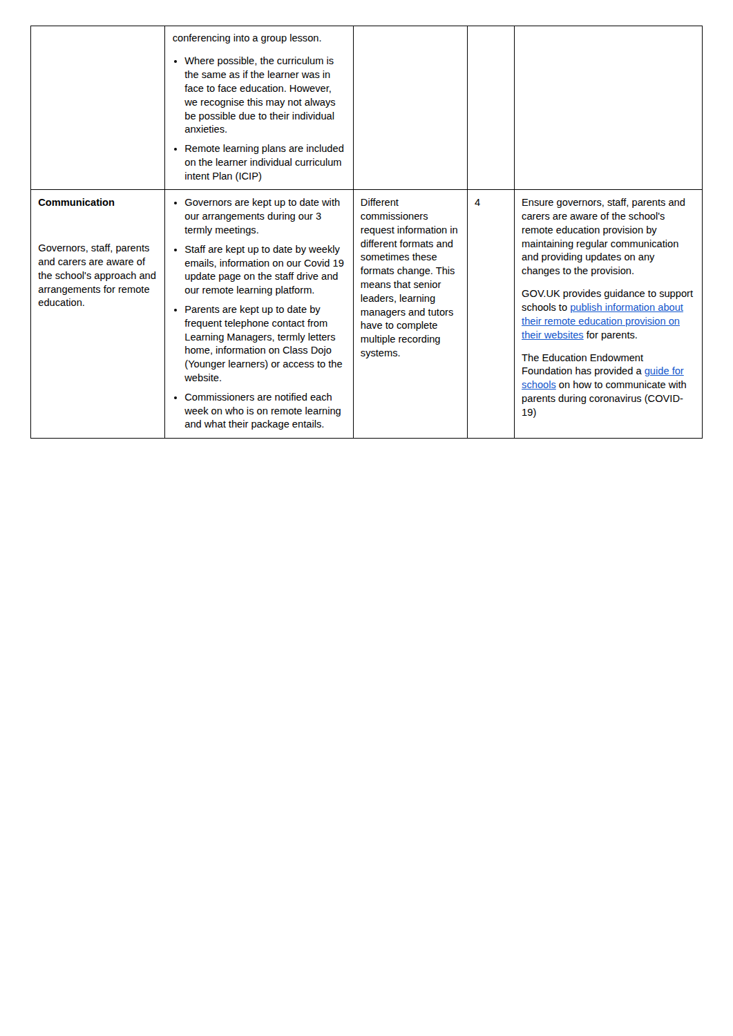| | conferencing into a group lesson. Where possible, the curriculum is the same as if the learner was in face to face education. However, we recognise this may not always be possible due to their individual anxieties. Remote learning plans are included on the learner individual curriculum intent Plan (ICIP) | | | |
| Communication Governors, staff, parents and carers are aware of the school's approach and arrangements for remote education. | Governors are kept up to date with our arrangements during our 3 termly meetings. Staff are kept up to date by weekly emails, information on our Covid 19 update page on the staff drive and our remote learning platform. Parents are kept up to date by frequent telephone contact from Learning Managers, termly letters home, information on Class Dojo (Younger learners) or access to the website. Commissioners are notified each week on who is on remote learning and what their package entails. | Different commissioners request information in different formats and sometimes these formats change. This means that senior leaders, learning managers and tutors have to complete multiple recording systems. | 4 | Ensure governors, staff, parents and carers are aware of the school's remote education provision by maintaining regular communication and providing updates on any changes to the provision. GOV.UK provides guidance to support schools to publish information about their remote education provision on their websites for parents. The Education Endowment Foundation has provided a guide for schools on how to communicate with parents during coronavirus (COVID-19) |